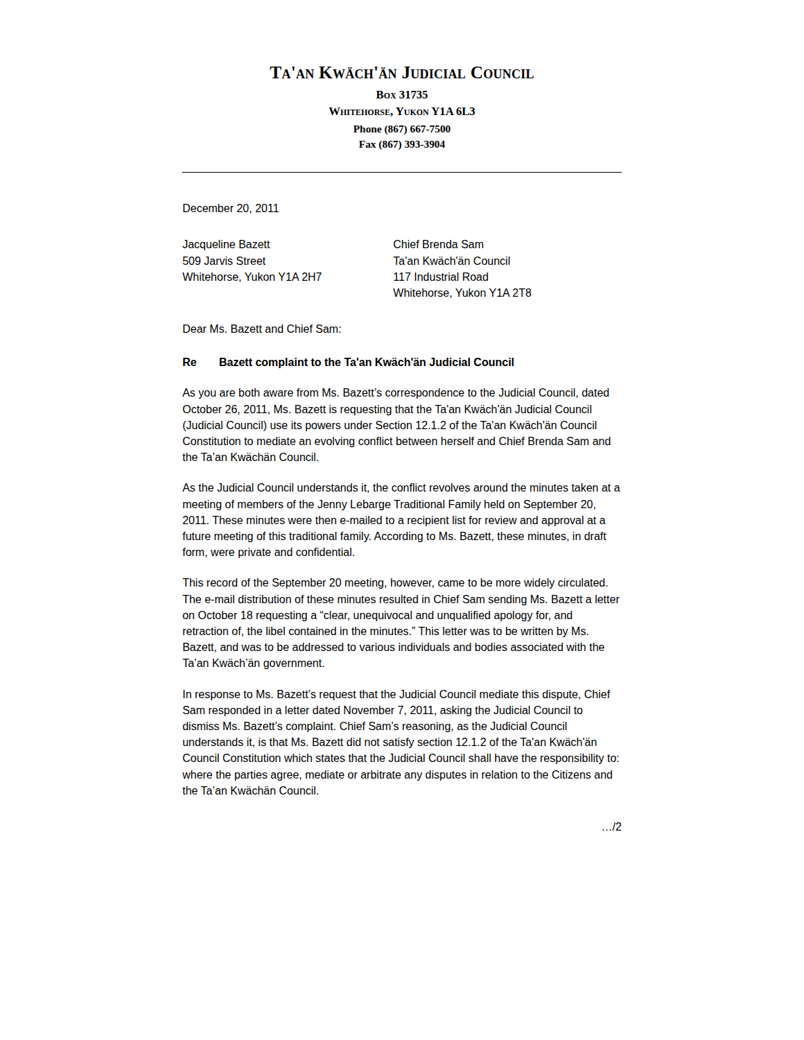Ta'an Kwäch'än Judicial Council
Box 31735
Whitehorse, Yukon Y1A 6L3
Phone (867) 667-7500
Fax (867) 393-3904
December 20, 2011
| Jacqueline Bazett 509 Jarvis Street Whitehorse, Yukon Y1A 2H7 | Chief Brenda Sam Ta'an Kwäch'än Council 117 Industrial Road Whitehorse, Yukon Y1A 2T8 |
Dear Ms. Bazett and Chief Sam:
Re Bazett complaint to the Ta'an Kwäch'än Judicial Council
As you are both aware from Ms. Bazett’s correspondence to the Judicial Council, dated October 26, 2011, Ms. Bazett is requesting that the Ta'an Kwäch'än Judicial Council (Judicial Council) use its powers under Section 12.1.2 of the Ta'an Kwäch'än Council Constitution to mediate an evolving conflict between herself and Chief Brenda Sam and the Ta’an Kwächän Council.
As the Judicial Council understands it, the conflict revolves around the minutes taken at a meeting of members of the Jenny Lebarge Traditional Family held on September 20, 2011. These minutes were then e-mailed to a recipient list for review and approval at a future meeting of this traditional family. According to Ms. Bazett, these minutes, in draft form, were private and confidential.
This record of the September 20 meeting, however, came to be more widely circulated. The e-mail distribution of these minutes resulted in Chief Sam sending Ms. Bazett a letter on October 18 requesting a “clear, unequivocal and unqualified apology for, and retraction of, the libel contained in the minutes.” This letter was to be written by Ms. Bazett, and was to be addressed to various individuals and bodies associated with the Ta’an Kwäch’än government.
In response to Ms. Bazett’s request that the Judicial Council mediate this dispute, Chief Sam responded in a letter dated November 7, 2011, asking the Judicial Council to dismiss Ms. Bazett’s complaint. Chief Sam’s reasoning, as the Judicial Council understands it, is that Ms. Bazett did not satisfy section 12.1.2 of the Ta'an Kwäch'än Council Constitution which states that the Judicial Council shall have the responsibility to: where the parties agree, mediate or arbitrate any disputes in relation to the Citizens and the Ta’an Kwächän Council.
…/2